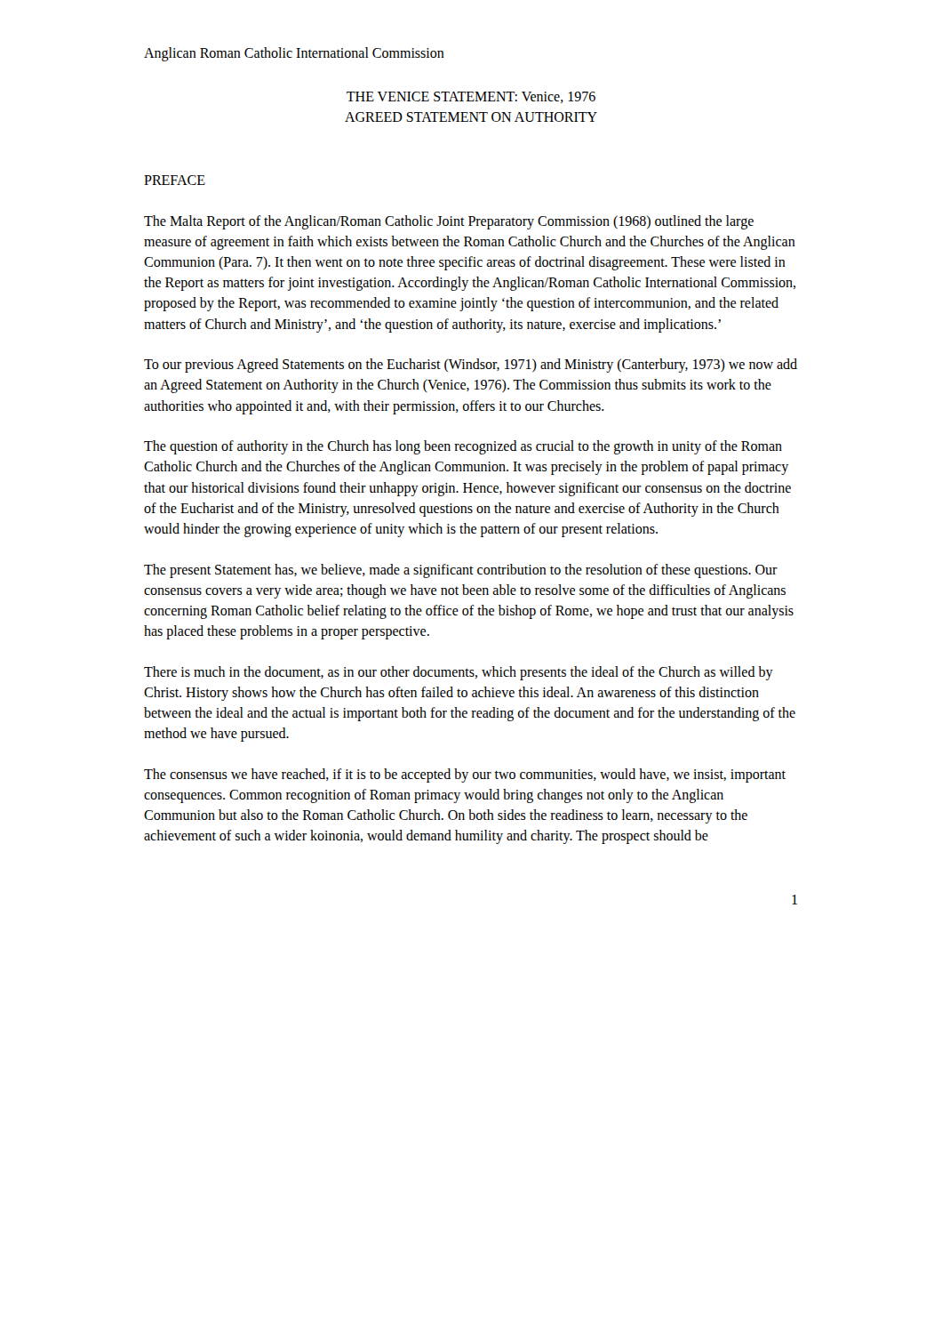Anglican Roman Catholic International Commission
THE VENICE STATEMENT: Venice, 1976
AGREED STATEMENT ON AUTHORITY
PREFACE
The Malta Report of the Anglican/Roman Catholic Joint Preparatory Commission (1968) outlined the large measure of agreement in faith which exists between the Roman Catholic Church and the Churches of the Anglican Communion (Para. 7). It then went on to note three specific areas of doctrinal disagreement. These were listed in the Report as matters for joint investigation. Accordingly the Anglican/Roman Catholic International Commission, proposed by the Report, was recommended to examine jointly ‘the question of intercommunion, and the related matters of Church and Ministry’, and ‘the question of authority, its nature, exercise and implications.’
To our previous Agreed Statements on the Eucharist (Windsor, 1971) and Ministry (Canterbury, 1973) we now add an Agreed Statement on Authority in the Church (Venice, 1976). The Commission thus submits its work to the authorities who appointed it and, with their permission, offers it to our Churches.
The question of authority in the Church has long been recognized as crucial to the growth in unity of the Roman Catholic Church and the Churches of the Anglican Communion. It was precisely in the problem of papal primacy that our historical divisions found their unhappy origin. Hence, however significant our consensus on the doctrine of the Eucharist and of the Ministry, unresolved questions on the nature and exercise of Authority in the Church would hinder the growing experience of unity which is the pattern of our present relations.
The present Statement has, we believe, made a significant contribution to the resolution of these questions. Our consensus covers a very wide area; though we have not been able to resolve some of the difficulties of Anglicans concerning Roman Catholic belief relating to the office of the bishop of Rome, we hope and trust that our analysis has placed these problems in a proper perspective.
There is much in the document, as in our other documents, which presents the ideal of the Church as willed by Christ. History shows how the Church has often failed to achieve this ideal. An awareness of this distinction between the ideal and the actual is important both for the reading of the document and for the understanding of the method we have pursued.
The consensus we have reached, if it is to be accepted by our two communities, would have, we insist, important consequences. Common recognition of Roman primacy would bring changes not only to the Anglican Communion but also to the Roman Catholic Church. On both sides the readiness to learn, necessary to the achievement of such a wider koinonia, would demand humility and charity. The prospect should be
1